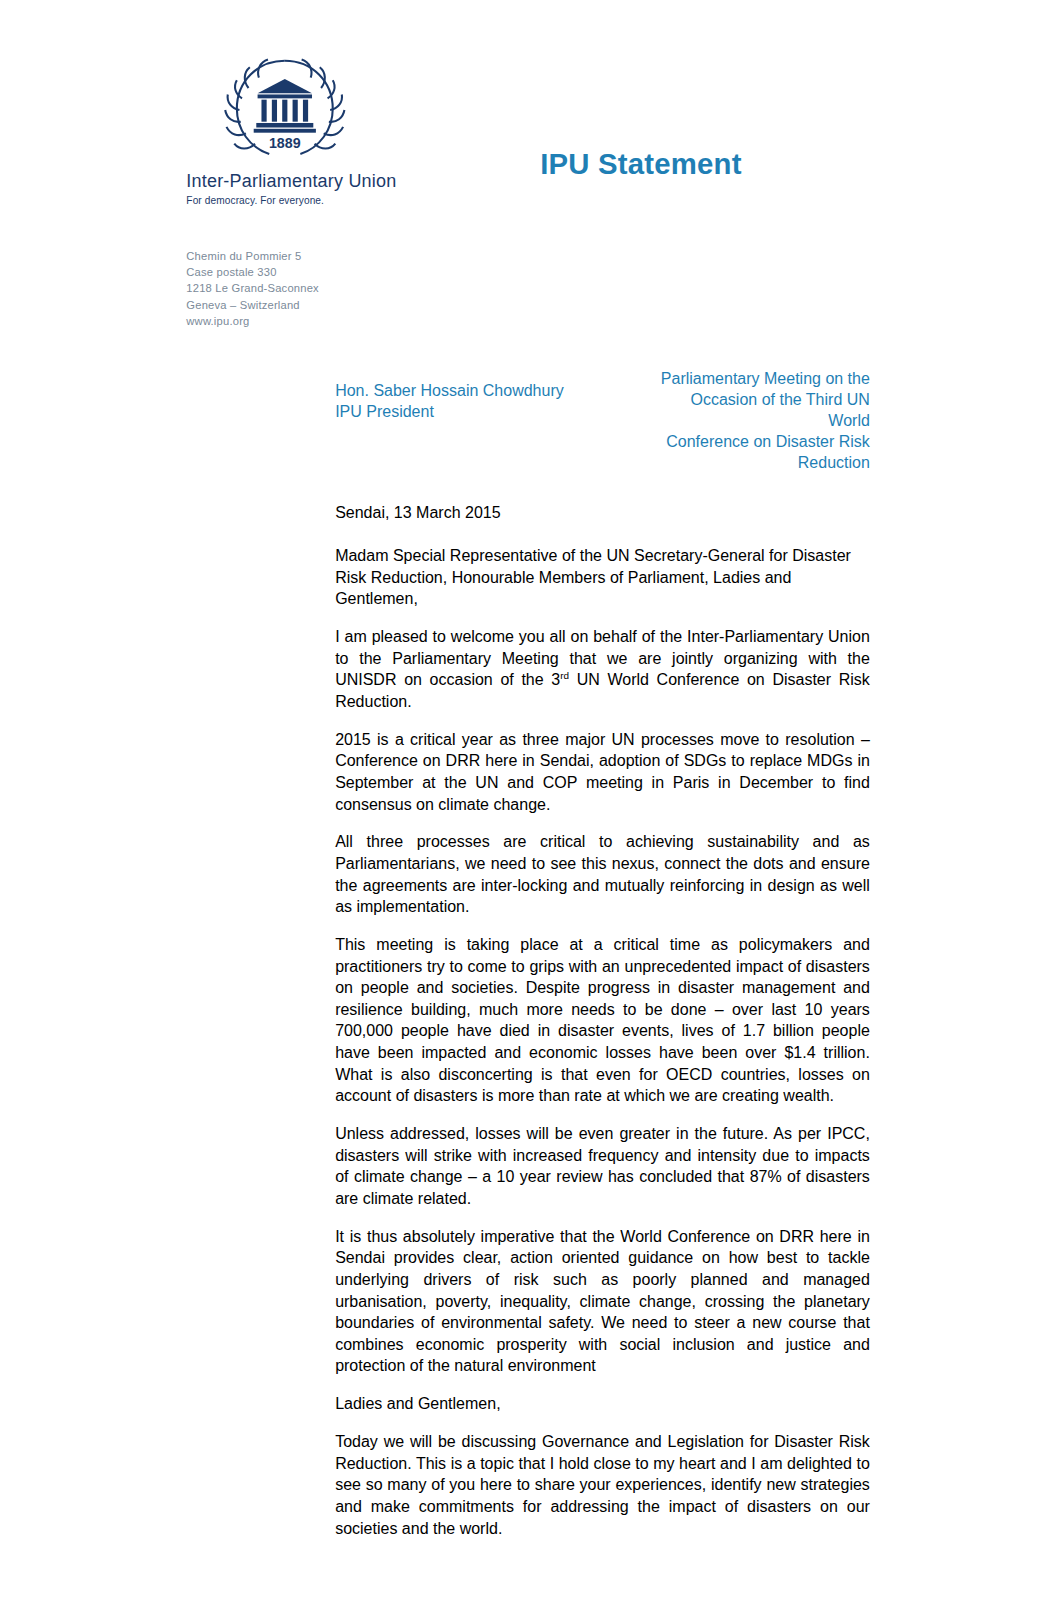1889
Inter-Parliamentary Union
For democracy. For everyone.
Chemin du Pommier 5
Case postale 330
1218 Le Grand-Saconnex
Geneva – Switzerland
www.ipu.org
IPU Statement
Hon. Saber Hossain Chowdhury
IPU President
Parliamentary Meeting on the
Occasion of the Third UN World
Conference on Disaster Risk
Reduction
Sendai, 13 March 2015
Madam Special Representative of the UN Secretary-General for Disaster Risk Reduction, Honourable Members of Parliament, Ladies and Gentlemen,
I am pleased to welcome you all on behalf of the Inter-Parliamentary Union to the Parliamentary Meeting that we are jointly organizing with the UNISDR on occasion of the 3rd UN World Conference on Disaster Risk Reduction.
2015 is a critical year as three major UN processes move to resolution – Conference on DRR here in Sendai, adoption of SDGs to replace MDGs in September at the UN and COP meeting in Paris in December to find consensus on climate change.
All three processes are critical to achieving sustainability and as Parliamentarians, we need to see this nexus, connect the dots and ensure the agreements are inter-locking and mutually reinforcing in design as well as implementation.
This meeting is taking place at a critical time as policymakers and practitioners try to come to grips with an unprecedented impact of disasters on people and societies. Despite progress in disaster management and resilience building, much more needs to be done – over last 10 years 700,000 people have died in disaster events, lives of 1.7 billion people have been impacted and economic losses have been over $1.4 trillion. What is also disconcerting is that even for OECD countries, losses on account of disasters is more than rate at which we are creating wealth.
Unless addressed, losses will be even greater in the future. As per IPCC, disasters will strike with increased frequency and intensity due to impacts of climate change – a 10 year review has concluded that 87% of disasters are climate related.
It is thus absolutely imperative that the World Conference on DRR here in Sendai provides clear, action oriented guidance on how best to tackle underlying drivers of risk such as poorly planned and managed urbanisation, poverty, inequality, climate change, crossing the planetary boundaries of environmental safety. We need to steer a new course that combines economic prosperity with social inclusion and justice and protection of the natural environment
Ladies and Gentlemen,
Today we will be discussing Governance and Legislation for Disaster Risk Reduction. This is a topic that I hold close to my heart and I am delighted to see so many of you here to share your experiences, identify new strategies and make commitments for addressing the impact of disasters on our societies and the world.